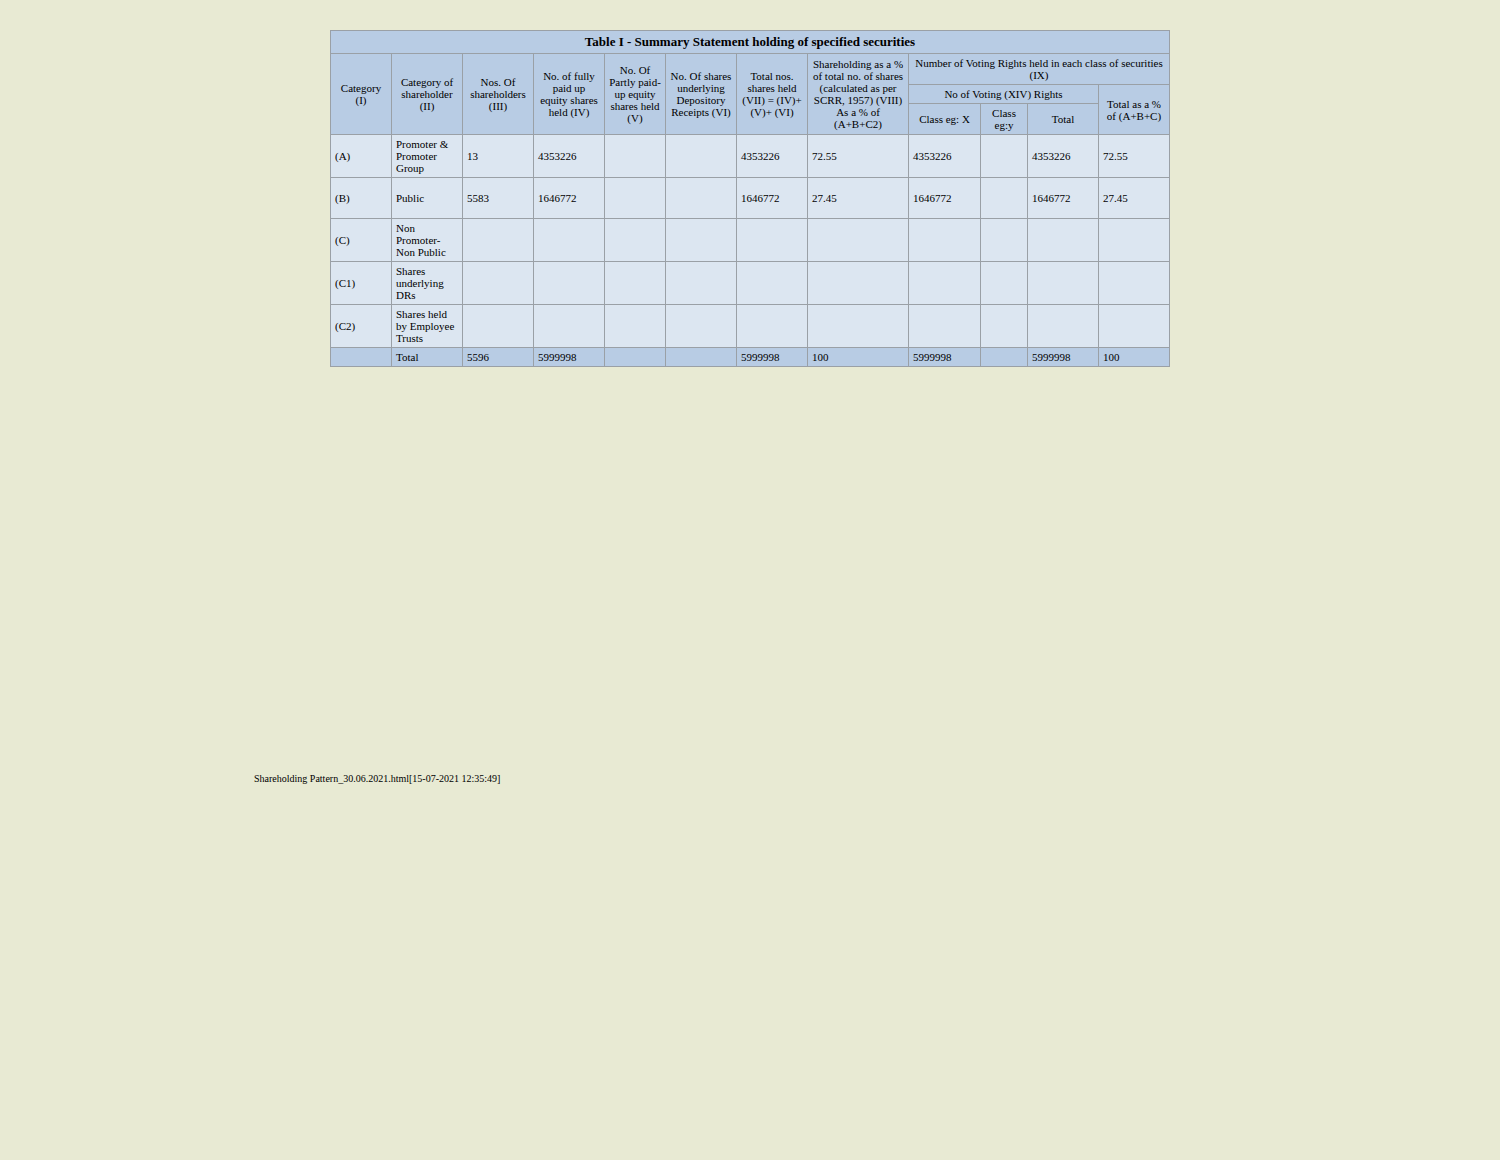| Table I - Summary Statement holding of specified securities |
| Category (I) | Category of shareholder (II) | Nos. Of shareholders (III) | No. of fully paid up equity shares held (IV) | No. Of Partly paid-up equity shares held (V) | No. Of shares underlying Depository Receipts (VI) | Total nos. shares held (VII) = (IV)+(V)+ (VI) | Shareholding as a % of total no. of shares (calculated as per SCRR, 1957) (VIII) As a % of (A+B+C2) | Number of Voting Rights held in each class of securities (IX) |
| No of Voting (XIV) Rights | Total as a % of (A+B+C) |
| Class eg: X | Class eg:y | Total |
| (A) | Promoter & Promoter Group | 13 | 4353226 | | | 4353226 | 72.55 | 4353226 | | 4353226 | 72.55 |
| (B) | Public | 5583 | 1646772 | | | 1646772 | 27.45 | 1646772 | | 1646772 | 27.45 |
| (C) | Non Promoter- Non Public | | | | | | | | | | |
| (C1) | Shares underlying DRs | | | | | | | | | | |
| (C2) | Shares held by Employee Trusts | | | | | | | | | | |
| | Total | 5596 | 5999998 | | | 5999998 | 100 | 5999998 | | 5999998 | 100 |
Shareholding Pattern_30.06.2021.html[15-07-2021 12:35:49]